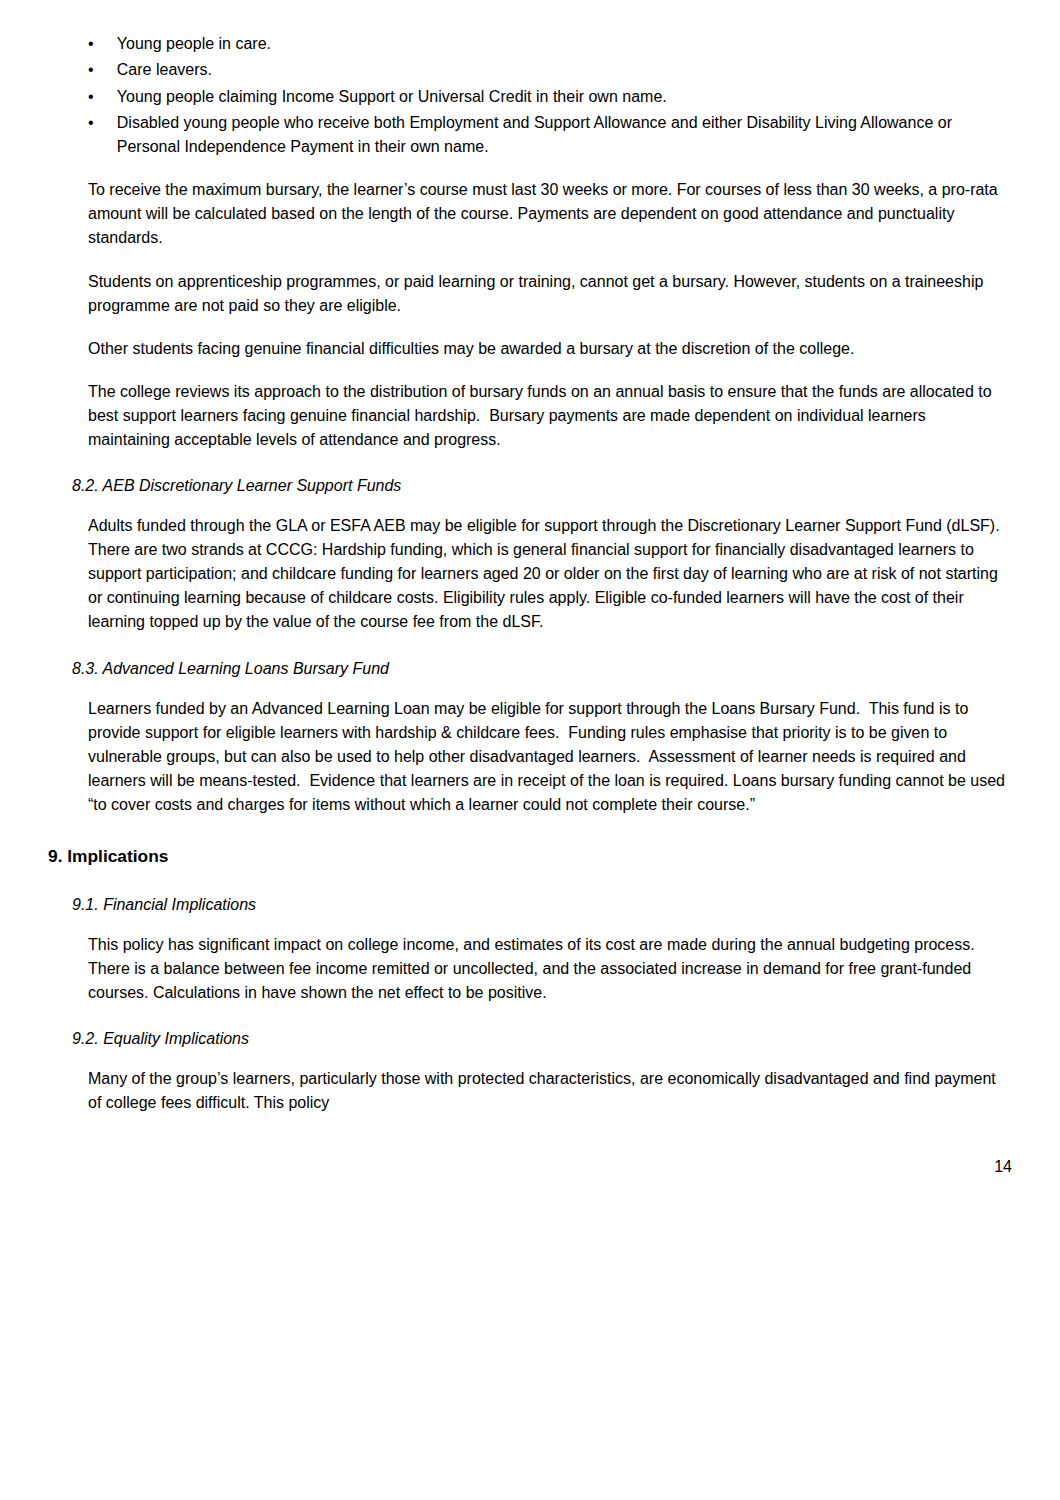Young people in care.
Care leavers.
Young people claiming Income Support or Universal Credit in their own name.
Disabled young people who receive both Employment and Support Allowance and either Disability Living Allowance or Personal Independence Payment in their own name.
To receive the maximum bursary, the learner’s course must last 30 weeks or more. For courses of less than 30 weeks, a pro-rata amount will be calculated based on the length of the course. Payments are dependent on good attendance and punctuality standards.
Students on apprenticeship programmes, or paid learning or training, cannot get a bursary. However, students on a traineeship programme are not paid so they are eligible.
Other students facing genuine financial difficulties may be awarded a bursary at the discretion of the college.
The college reviews its approach to the distribution of bursary funds on an annual basis to ensure that the funds are allocated to best support learners facing genuine financial hardship. Bursary payments are made dependent on individual learners maintaining acceptable levels of attendance and progress.
8.2. AEB Discretionary Learner Support Funds
Adults funded through the GLA or ESFA AEB may be eligible for support through the Discretionary Learner Support Fund (dLSF). There are two strands at CCCG: Hardship funding, which is general financial support for financially disadvantaged learners to support participation; and childcare funding for learners aged 20 or older on the first day of learning who are at risk of not starting or continuing learning because of childcare costs. Eligibility rules apply. Eligible co-funded learners will have the cost of their learning topped up by the value of the course fee from the dLSF.
8.3. Advanced Learning Loans Bursary Fund
Learners funded by an Advanced Learning Loan may be eligible for support through the Loans Bursary Fund. This fund is to provide support for eligible learners with hardship & childcare fees. Funding rules emphasise that priority is to be given to vulnerable groups, but can also be used to help other disadvantaged learners. Assessment of learner needs is required and learners will be means-tested. Evidence that learners are in receipt of the loan is required. Loans bursary funding cannot be used “to cover costs and charges for items without which a learner could not complete their course.”
9. Implications
9.1. Financial Implications
This policy has significant impact on college income, and estimates of its cost are made during the annual budgeting process. There is a balance between fee income remitted or uncollected, and the associated increase in demand for free grant-funded courses. Calculations in have shown the net effect to be positive.
9.2. Equality Implications
Many of the group’s learners, particularly those with protected characteristics, are economically disadvantaged and find payment of college fees difficult. This policy
14